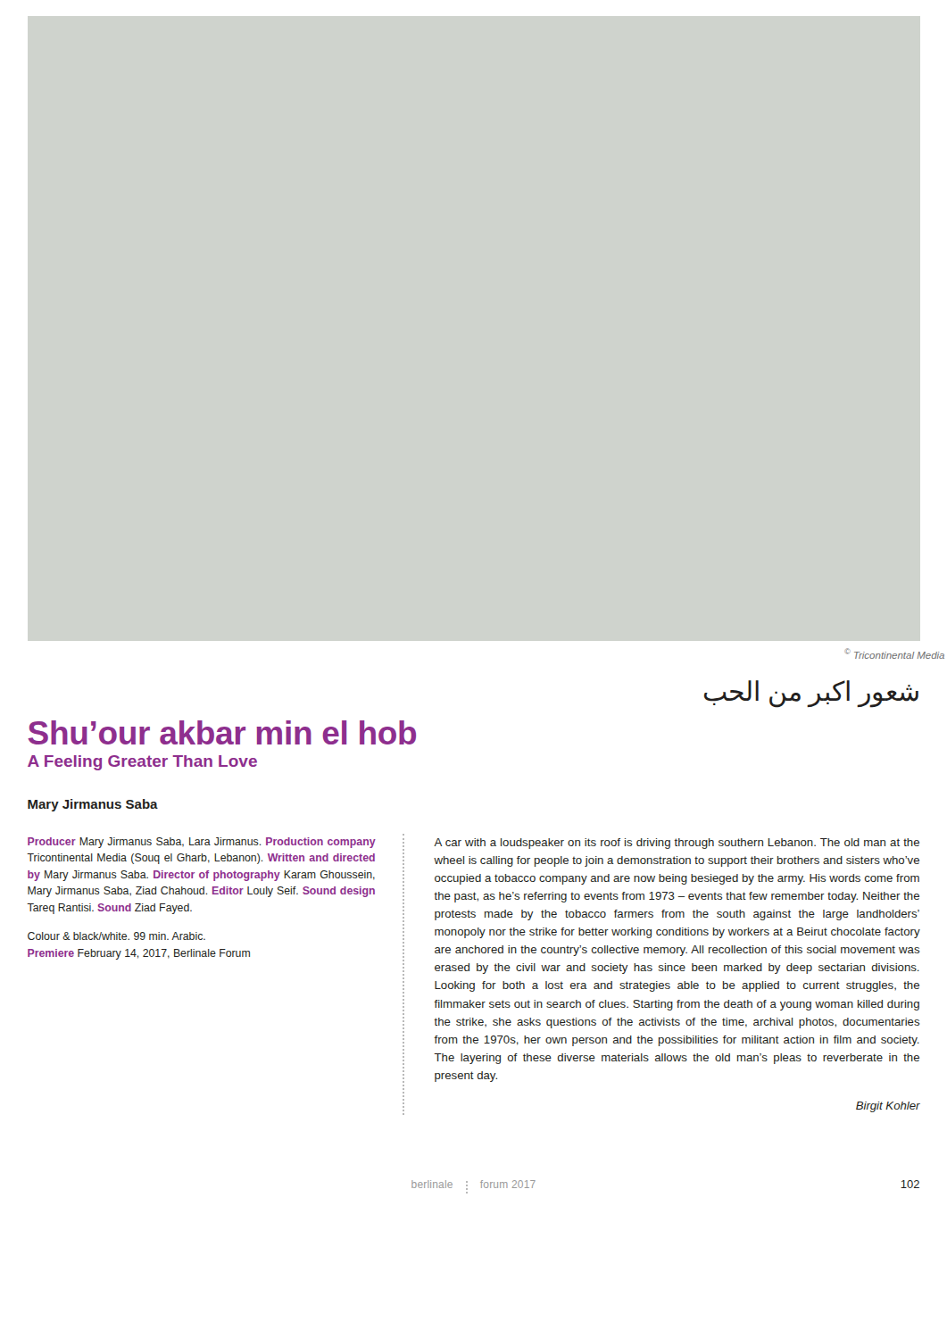© Tricontinental Media
شعور اكبر من الحب
Shu’our akbar min el hob
A Feeling Greater Than Love
Mary Jirmanus Saba
Producer Mary Jirmanus Saba, Lara Jirmanus. Production company Tricontinental Media (Souq el Gharb, Lebanon). Written and directed by Mary Jirmanus Saba. Director of photography Karam Ghoussein, Mary Jirmanus Saba, Ziad Chahoud. Editor Louly Seif. Sound design Tareq Rantisi. Sound Ziad Fayed.
Colour & black/white. 99 min. Arabic.
Premiere February 14, 2017, Berlinale Forum
A car with a loudspeaker on its roof is driving through southern Lebanon. The old man at the wheel is calling for people to join a demonstration to support their brothers and sisters who’ve occupied a tobacco company and are now being besieged by the army. His words come from the past, as he’s referring to events from 1973 – events that few remember today. Neither the protests made by the tobacco farmers from the south against the large landholders’ monopoly nor the strike for better working conditions by workers at a Beirut chocolate factory are anchored in the country’s collective memory. All recollection of this social movement was erased by the civil war and society has since been marked by deep sectarian divisions. Looking for both a lost era and strategies able to be applied to current struggles, the filmmaker sets out in search of clues. Starting from the death of a young woman killed during the strike, she asks questions of the activists of the time, archival photos, documentaries from the 1970s, her own person and the possibilities for militant action in film and society. The layering of these diverse materials allows the old man’s pleas to reverberate in the present day.
Birgit Kohler
berlinale forum 2017 102